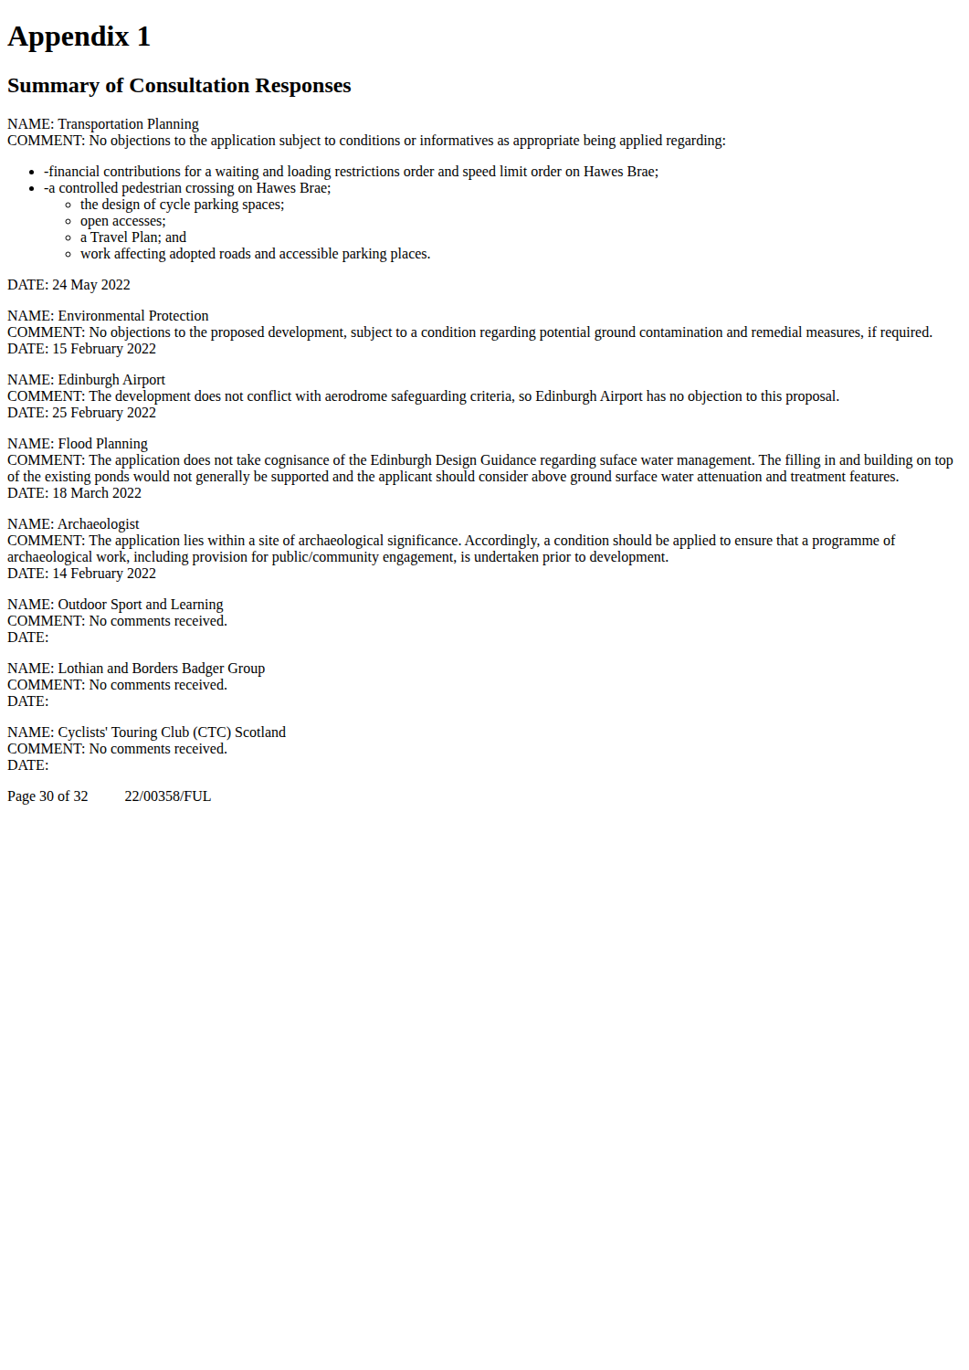Appendix 1
Summary of Consultation Responses
NAME: Transportation Planning
COMMENT: No objections to the application subject to conditions or informatives as appropriate being applied regarding:
-financial contributions for a waiting and loading restrictions order and speed limit order on Hawes Brae;
-a controlled pedestrian crossing on Hawes Brae;
the design of cycle parking spaces;
open accesses;
a Travel Plan; and
work affecting adopted roads and accessible parking places.
DATE: 24 May 2022
NAME: Environmental Protection
COMMENT: No objections to the proposed development, subject to a condition regarding potential ground contamination and remedial measures, if required.
DATE: 15 February 2022
NAME: Edinburgh Airport
COMMENT: The development does not conflict with aerodrome safeguarding criteria, so Edinburgh Airport has no objection to this proposal.
DATE: 25 February 2022
NAME: Flood Planning
COMMENT: The application does not take cognisance of the Edinburgh Design Guidance regarding suface water management. The filling in and building on top of the existing ponds would not generally be supported and the applicant should consider above ground surface water attenuation and treatment features.
DATE: 18 March 2022
NAME: Archaeologist
COMMENT: The application lies within a site of archaeological significance. Accordingly, a condition should be applied to ensure that a programme of archaeological work, including provision for public/community engagement, is undertaken prior to development.
DATE: 14 February 2022
NAME: Outdoor Sport and Learning
COMMENT: No comments received.
DATE:
NAME: Lothian and Borders Badger Group
COMMENT: No comments received.
DATE:
NAME: Cyclists' Touring Club (CTC) Scotland
COMMENT: No comments received.
DATE:
Page 30 of 32 22/00358/FUL